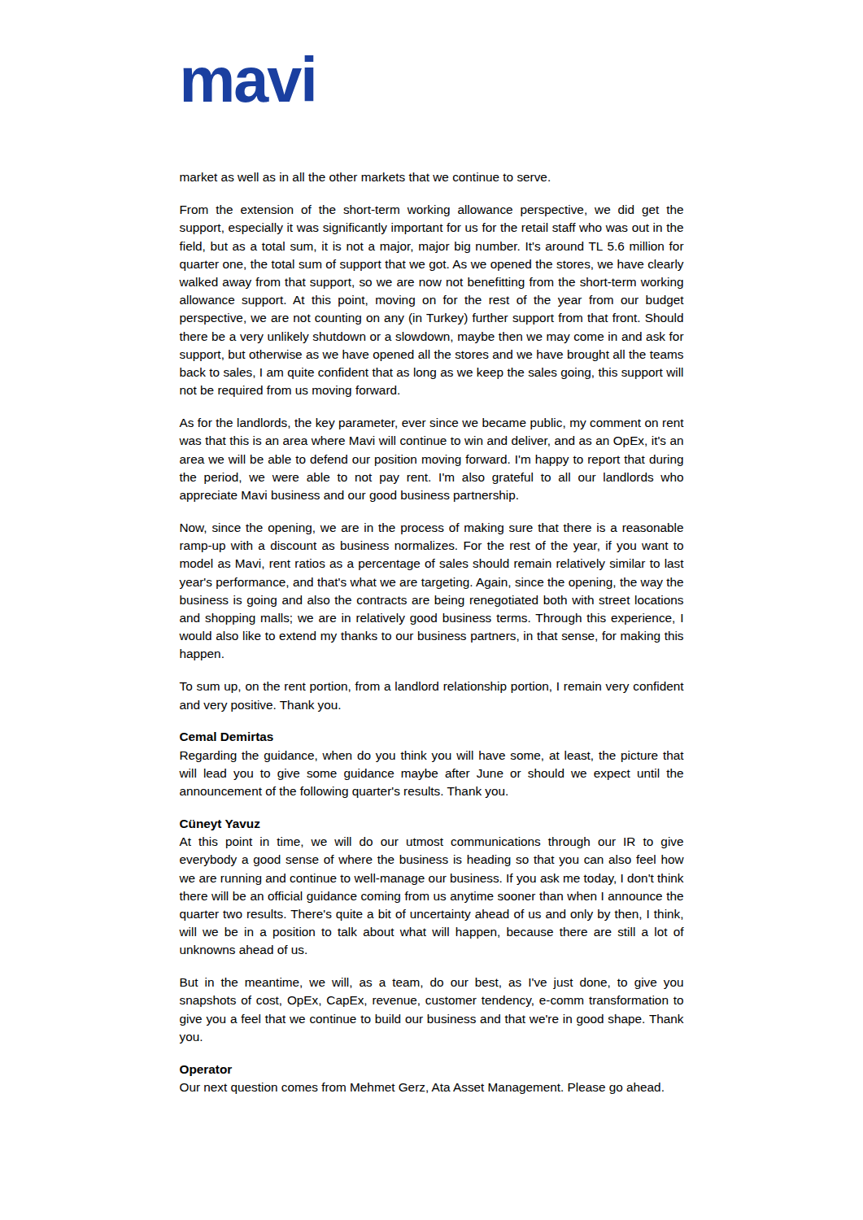mavi
market as well as in all the other markets that we continue to serve.
From the extension of the short-term working allowance perspective, we did get the support, especially it was significantly important for us for the retail staff who was out in the field, but as a total sum, it is not a major, major big number. It's around TL 5.6 million for quarter one, the total sum of support that we got. As we opened the stores, we have clearly walked away from that support, so we are now not benefitting from the short-term working allowance support. At this point, moving on for the rest of the year from our budget perspective, we are not counting on any (in Turkey) further support from that front. Should there be a very unlikely shutdown or a slowdown, maybe then we may come in and ask for support, but otherwise as we have opened all the stores and we have brought all the teams back to sales, I am quite confident that as long as we keep the sales going, this support will not be required from us moving forward.
As for the landlords, the key parameter, ever since we became public, my comment on rent was that this is an area where Mavi will continue to win and deliver, and as an OpEx, it's an area we will be able to defend our position moving forward. I'm happy to report that during the period, we were able to not pay rent. I'm also grateful to all our landlords who appreciate Mavi business and our good business partnership.
Now, since the opening, we are in the process of making sure that there is a reasonable ramp-up with a discount as business normalizes. For the rest of the year, if you want to model as Mavi, rent ratios as a percentage of sales should remain relatively similar to last year's performance, and that's what we are targeting. Again, since the opening, the way the business is going and also the contracts are being renegotiated both with street locations and shopping malls; we are in relatively good business terms. Through this experience, I would also like to extend my thanks to our business partners, in that sense, for making this happen.
To sum up, on the rent portion, from a landlord relationship portion, I remain very confident and very positive. Thank you.
Cemal Demirtas
Regarding the guidance, when do you think you will have some, at least, the picture that will lead you to give some guidance maybe after June or should we expect until the announcement of the following quarter's results. Thank you.
Cüneyt Yavuz
At this point in time, we will do our utmost communications through our IR to give everybody a good sense of where the business is heading so that you can also feel how we are running and continue to well-manage our business. If you ask me today, I don't think there will be an official guidance coming from us anytime sooner than when I announce the quarter two results. There's quite a bit of uncertainty ahead of us and only by then, I think, will we be in a position to talk about what will happen, because there are still a lot of unknowns ahead of us.
But in the meantime, we will, as a team, do our best, as I've just done, to give you snapshots of cost, OpEx, CapEx, revenue, customer tendency, e-comm transformation to give you a feel that we continue to build our business and that we're in good shape. Thank you.
Operator
Our next question comes from Mehmet Gerz, Ata Asset Management. Please go ahead.